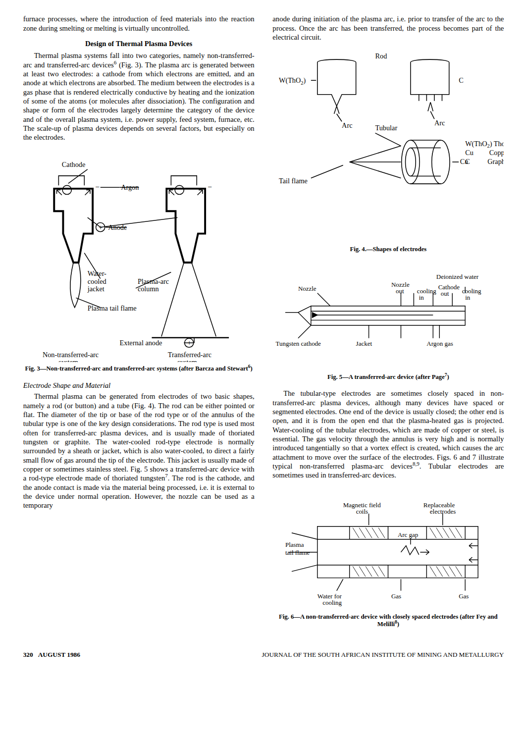furnace processes, where the introduction of feed materials into the reaction zone during smelting or melting is virtually uncontrolled.
Design of Thermal Plasma Devices
Thermal plasma systems fall into two categories, namely non-transferred-arc and transferred-arc devices6 (Fig. 3). The plasma arc is generated between at least two electrodes: a cathode from which electrons are emitted, and an anode at which electrons are absorbed. The medium between the electrodes is a gas phase that is rendered electrically conductive by heating and the ionization of some of the atoms (or molecules after dissociation). The configuration and shape or form of the electrodes largely determine the category of the device and of the overall plasma system, i.e. power supply, feed system, furnace, etc. The scale-up of plasma devices depends on several factors, but especially on the electrodes.
Cathode Argon Anode − − + + Water- cooled jacket Plasma-arc column Plasma tail flame External anode Non-transferred-arc system Transferred-arc system
Fig. 3—Non-transferred-arc and transferred-arc systems (after Barcza and Stewart6)
Electrode Shape and Material
Thermal plasma can be generated from electrodes of two basic shapes, namely a rod (or button) and a tube (Fig. 4). The rod can be either pointed or flat. The diameter of the tip or base of the rod type or of the annulus of the tubular type is one of the key design considerations. The rod type is used most often for transferred-arc plasma devices, and is usually made of thoriated tungsten or graphite. The water-cooled rod-type electrode is normally surrounded by a sheath or jacket, which is also water-cooled, to direct a fairly small flow of gas around the tip of the electrode. This jacket is usually made of copper or sometimes stainless steel. Fig. 5 shows a transferred-arc device with a rod-type electrode made of thoriated tungsten7. The rod is the cathode, and the anode contact is made via the material being processed, i.e. it is external to the device under normal operation. However, the nozzle can be used as a temporary
anode during initiation of the plasma arc, i.e. prior to transfer of the arc to the process. Once the arc has been transferred, the process becomes part of the electrical circuit.
Rod W(ThO2) C Arc Arc Tubular Cu Tail flame W(ThO2) Thoriated tungsten Cu Copper C Graphite
Fig. 4.—Shapes of electrodes
Nozzle Nozzle out cooling in Cathode out cooling in Deionized water Tungsten cathode Jacket Argon gas
Fig. 5—A transferred-arc device (after Page7)
The tubular-type electrodes are sometimes closely spaced in non-transferred-arc plasma devices, although many devices have spaced or segmented electrodes. One end of the device is usually closed; the other end is open, and it is from the open end that the plasma-heated gas is projected. Water-cooling of the tubular electrodes, which are made of copper or steel, is essential. The gas velocity through the annulus is very high and is normally introduced tangentially so that a vortex effect is created, which causes the arc attachment to move over the surface of the electrodes. Figs. 6 and 7 illustrate typical non-transferred plasma-arc devices8,9. Tubular electrodes are sometimes used in transferred-arc devices.
Magnetic field coils Replaceable electrodes Plasma tail flame Arc gap Water for cooling Gas Gas
Fig. 6—A non-transferred-arc device with closely spaced electrodes (after Fey and Melilli8)
320 AUGUST 1986
JOURNAL OF THE SOUTH AFRICAN INSTITUTE OF MINING AND METALLURGY